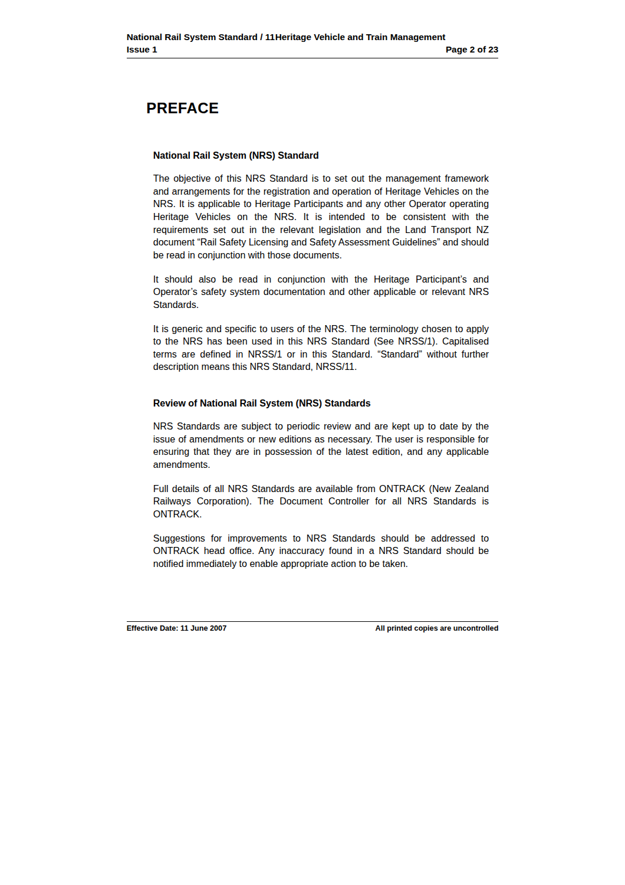| National Rail System Standard / 11 | Heritage Vehicle and Train Management | |
| Issue 1 | | Page 2 of 23 |
PREFACE
National Rail System (NRS) Standard
The objective of this NRS Standard is to set out the management framework and arrangements for the registration and operation of Heritage Vehicles on the NRS. It is applicable to Heritage Participants and any other Operator operating Heritage Vehicles on the NRS. It is intended to be consistent with the requirements set out in the relevant legislation and the Land Transport NZ document “Rail Safety Licensing and Safety Assessment Guidelines” and should be read in conjunction with those documents.
It should also be read in conjunction with the Heritage Participant’s and Operator’s safety system documentation and other applicable or relevant NRS Standards.
It is generic and specific to users of the NRS. The terminology chosen to apply to the NRS has been used in this NRS Standard (See NRSS/1). Capitalised terms are defined in NRSS/1 or in this Standard. “Standard” without further description means this NRS Standard, NRSS/11.
Review of National Rail System (NRS) Standards
NRS Standards are subject to periodic review and are kept up to date by the issue of amendments or new editions as necessary. The user is responsible for ensuring that they are in possession of the latest edition, and any applicable amendments.
Full details of all NRS Standards are available from ONTRACK (New Zealand Railways Corporation). The Document Controller for all NRS Standards is ONTRACK.
Suggestions for improvements to NRS Standards should be addressed to ONTRACK head office. Any inaccuracy found in a NRS Standard should be notified immediately to enable appropriate action to be taken.
| Effective Date: 11 June 2007 | All printed copies are uncontrolled |